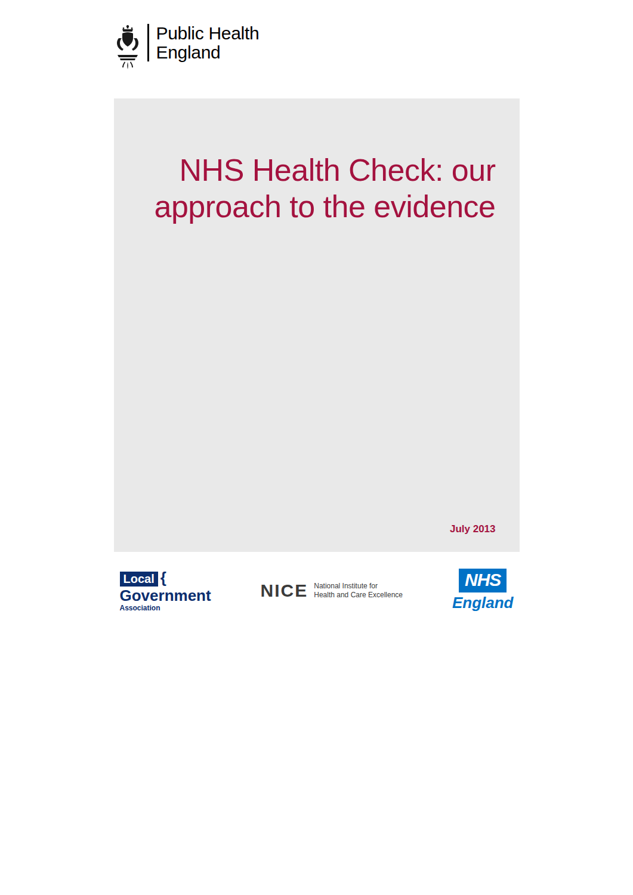Public Health
England
NHS Health Check: our
approach to the evidence
July 2013
Local{ Government Association
NICE National Institute for
Health and Care Excellence
NHS
England